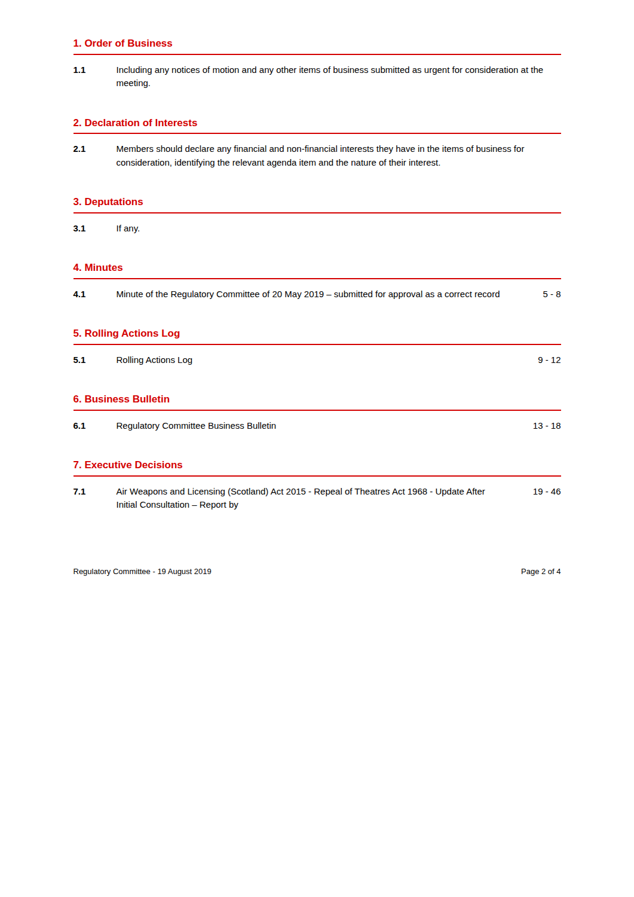1. Order of Business
1.1
Including any notices of motion and any other items of business submitted as urgent for consideration at the meeting.
2. Declaration of Interests
2.1
Members should declare any financial and non-financial interests they have in the items of business for consideration, identifying the relevant agenda item and the nature of their interest.
3. Deputations
3.1
If any.
4. Minutes
4.1
Minute of the Regulatory Committee of 20 May 2019 – submitted for approval as a correct record
5 - 8
5. Rolling Actions Log
5.1
Rolling Actions Log
9 - 12
6. Business Bulletin
6.1
Regulatory Committee Business Bulletin
13 - 18
7. Executive Decisions
7.1
Air Weapons and Licensing (Scotland) Act 2015 - Repeal of Theatres Act 1968 - Update After Initial Consultation – Report by
19 - 46
Regulatory Committee - 19 August 2019
Page 2 of 4